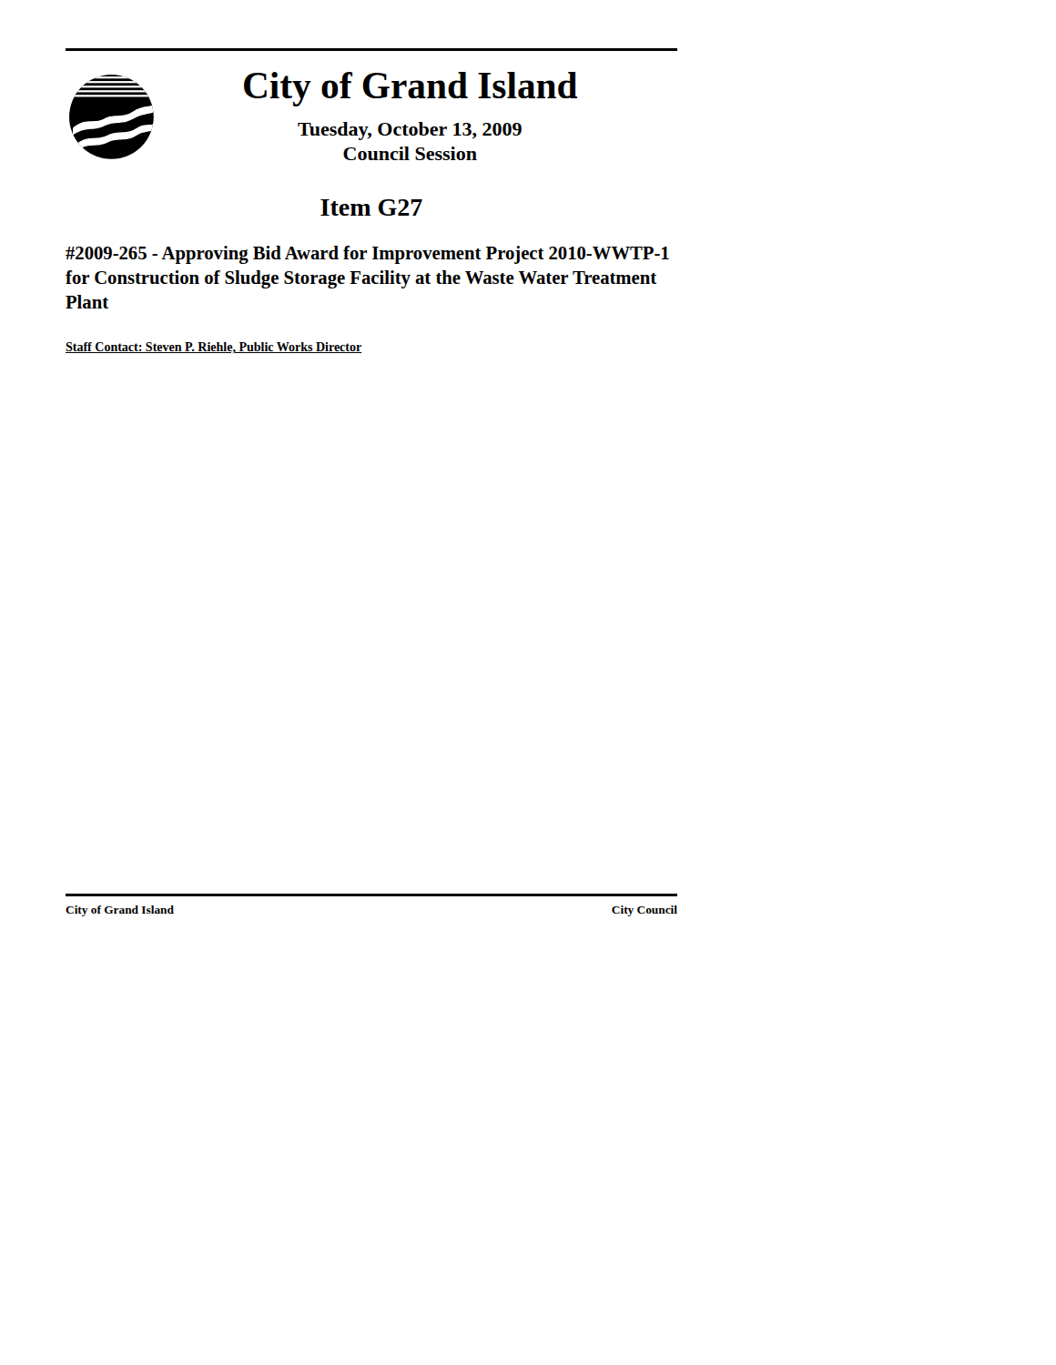City of Grand Island
Tuesday, October 13, 2009
Council Session
Item G27
#2009-265 - Approving Bid Award for Improvement Project 2010-WWTP-1 for Construction of Sludge Storage Facility at the Waste Water Treatment Plant
Staff Contact: Steven P. Riehle, Public Works Director
City of Grand Island City Council